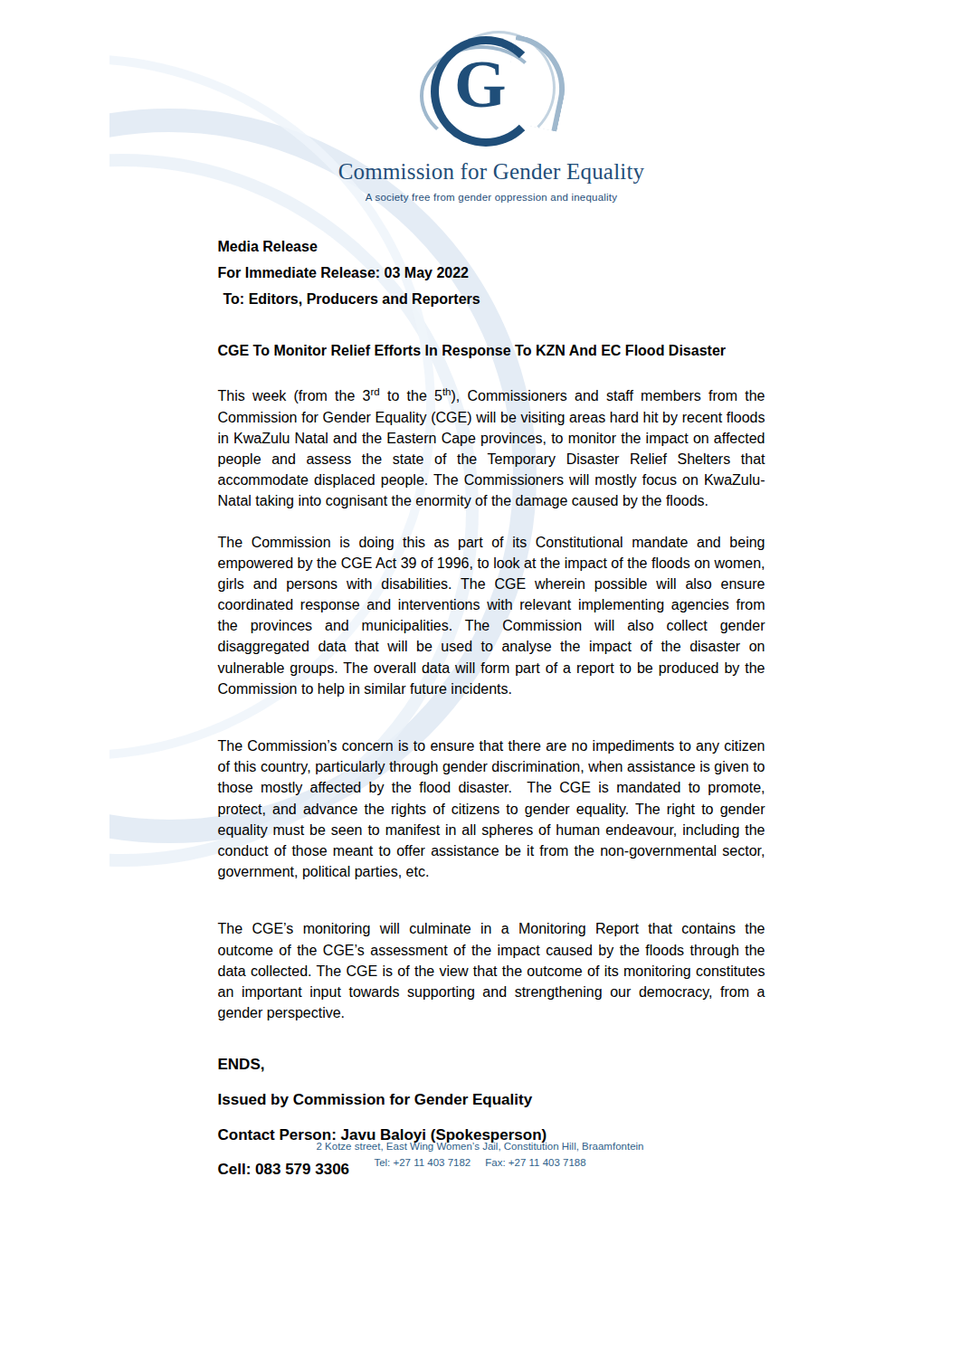G
Commission for Gender Equality
A society free from gender oppression and inequality
Media Release
For Immediate Release: 03 May 2022
To: Editors, Producers and Reporters
CGE To Monitor Relief Efforts In Response To KZN And EC Flood Disaster
This week (from the 3rd to the 5th), Commissioners and staff members from the Commission for Gender Equality (CGE) will be visiting areas hard hit by recent floods in KwaZulu Natal and the Eastern Cape provinces, to monitor the impact on affected people and assess the state of the Temporary Disaster Relief Shelters that accommodate displaced people. The Commissioners will mostly focus on KwaZulu-Natal taking into cognisant the enormity of the damage caused by the floods.
The Commission is doing this as part of its Constitutional mandate and being empowered by the CGE Act 39 of 1996, to look at the impact of the floods on women, girls and persons with disabilities. The CGE wherein possible will also ensure coordinated response and interventions with relevant implementing agencies from the provinces and municipalities. The Commission will also collect gender disaggregated data that will be used to analyse the impact of the disaster on vulnerable groups. The overall data will form part of a report to be produced by the Commission to help in similar future incidents.
The Commission’s concern is to ensure that there are no impediments to any citizen of this country, particularly through gender discrimination, when assistance is given to those mostly affected by the flood disaster. The CGE is mandated to promote, protect, and advance the rights of citizens to gender equality. The right to gender equality must be seen to manifest in all spheres of human endeavour, including the conduct of those meant to offer assistance be it from the non-governmental sector, government, political parties, etc.
The CGE’s monitoring will culminate in a Monitoring Report that contains the outcome of the CGE’s assessment of the impact caused by the floods through the data collected. The CGE is of the view that the outcome of its monitoring constitutes an important input towards supporting and strengthening our democracy, from a gender perspective.
ENDS,
Issued by Commission for Gender Equality
Contact Person: Javu Baloyi (Spokesperson)
Cell: 083 579 3306
2 Kotze street, East Wing Women’s Jail, Constitution Hill, Braamfontein
Tel: +27 11 403 7182 Fax: +27 11 403 7188